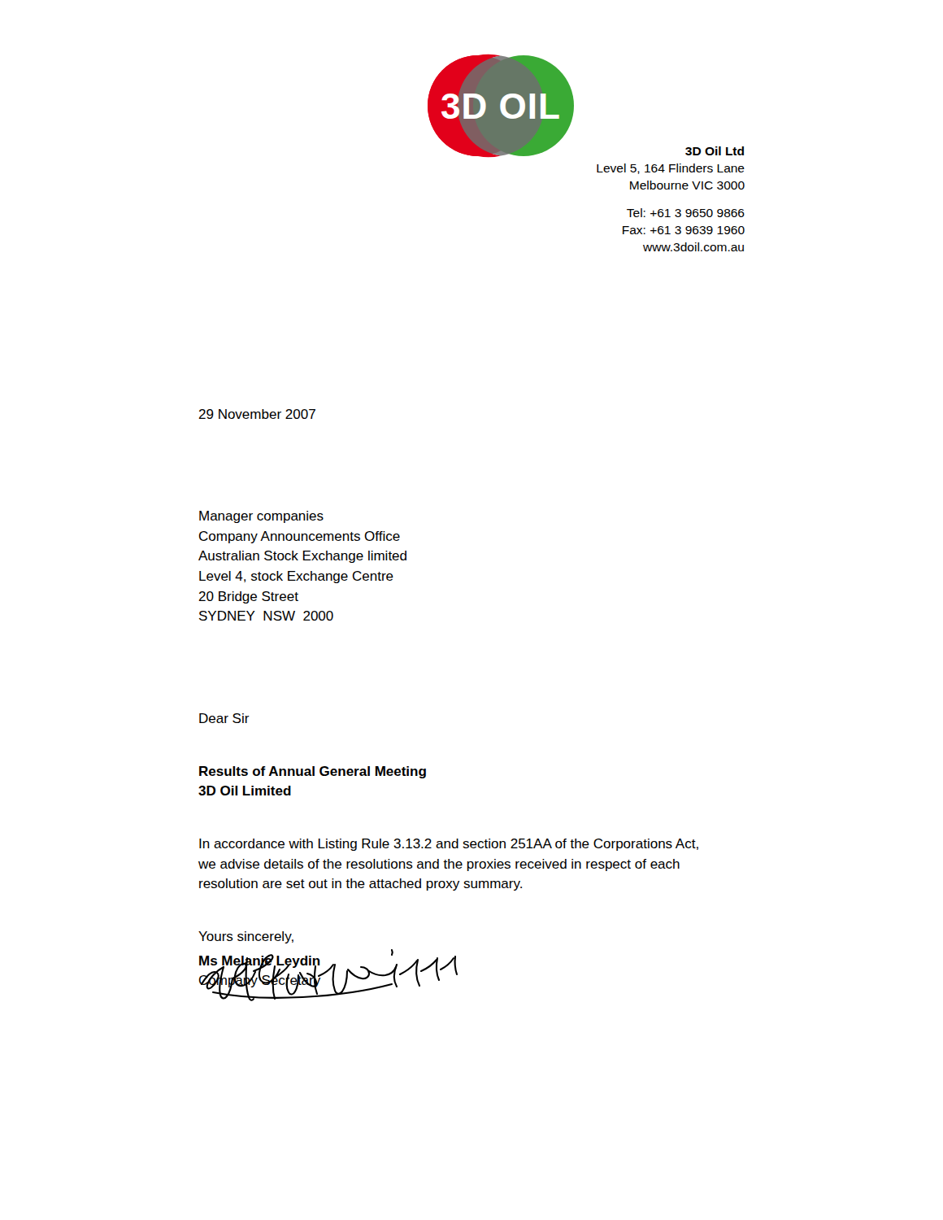3D OIL
3D Oil Ltd
Level 5, 164 Flinders Lane
Melbourne VIC 3000
Tel: +61 3 9650 9866
Fax: +61 3 9639 1960
www.3doil.com.au
29 November 2007
Manager companies
Company Announcements Office
Australian Stock Exchange limited
Level 4, stock Exchange Centre
20 Bridge Street
SYDNEY NSW 2000
Dear Sir
Results of Annual General Meeting 3D Oil Limited
In accordance with Listing Rule 3.13.2 and section 251AA of the Corporations Act, we advise details of the resolutions and the proxies received in respect of each resolution are set out in the attached proxy summary.
Yours sincerely,
Ms Melanie Leydin
Company Secretary